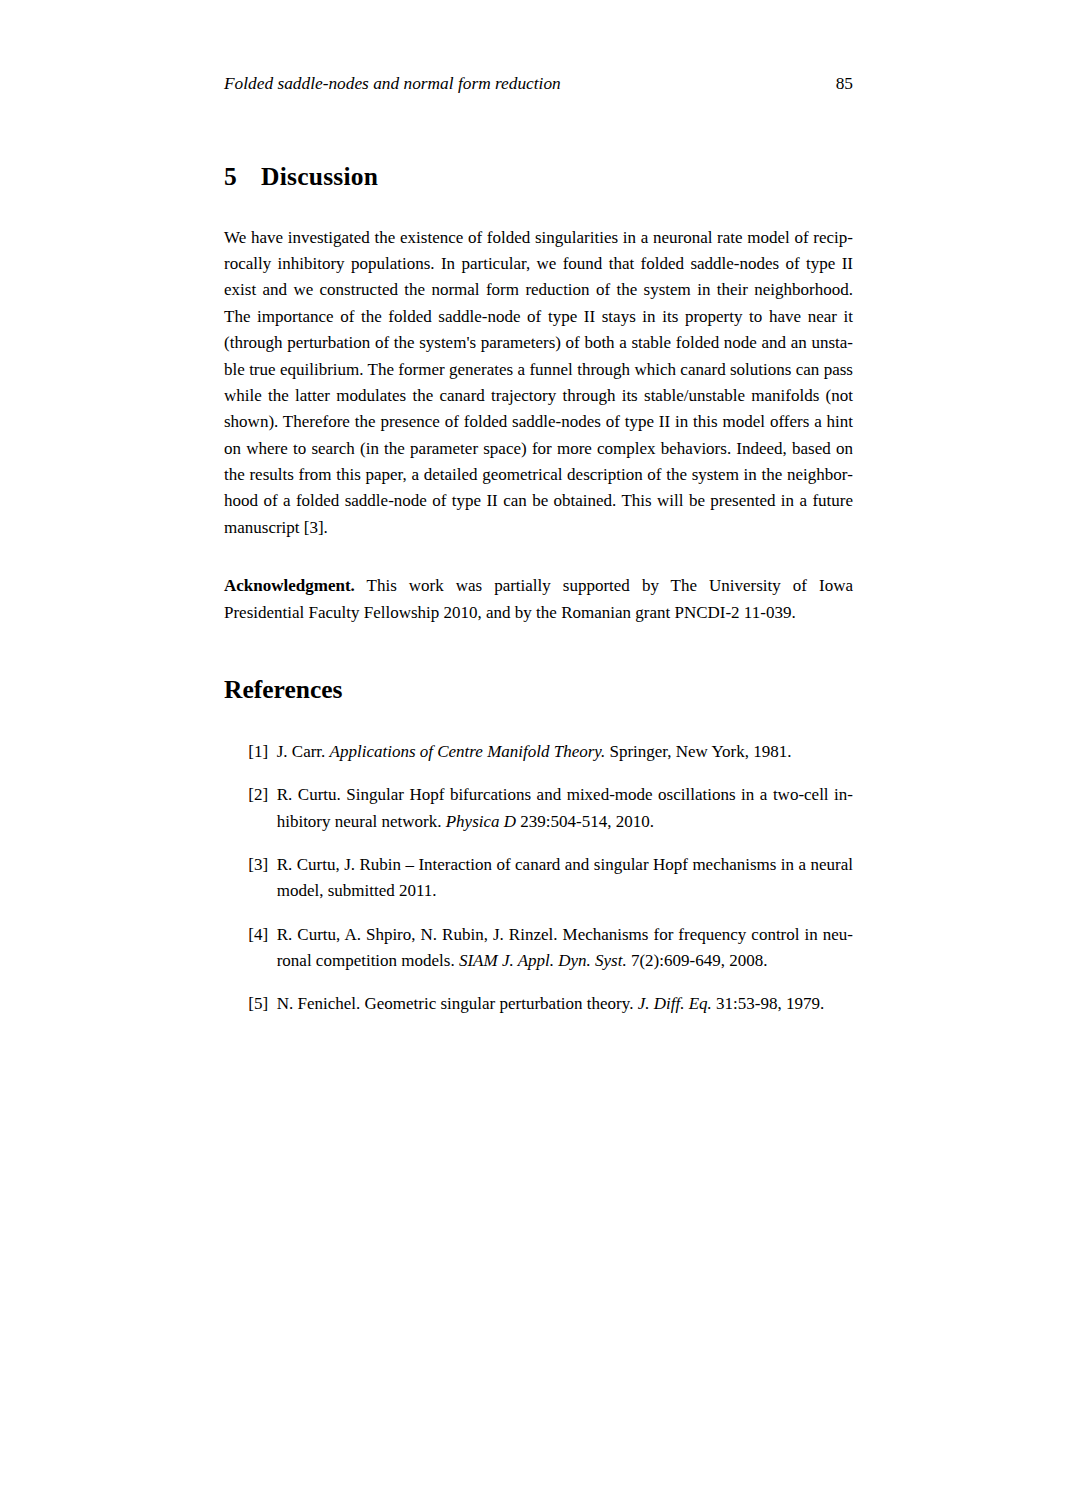Folded saddle-nodes and normal form reduction 85
5 Discussion
We have investigated the existence of folded singularities in a neuronal rate model of reciprocally inhibitory populations. In particular, we found that folded saddle-nodes of type II exist and we constructed the normal form reduction of the system in their neighborhood. The importance of the folded saddle-node of type II stays in its property to have near it (through perturbation of the system's parameters) of both a stable folded node and an unstable true equilibrium. The former generates a funnel through which canard solutions can pass while the latter modulates the canard trajectory through its stable/unstable manifolds (not shown). Therefore the presence of folded saddle-nodes of type II in this model offers a hint on where to search (in the parameter space) for more complex behaviors. Indeed, based on the results from this paper, a detailed geometrical description of the system in the neighborhood of a folded saddle-node of type II can be obtained. This will be presented in a future manuscript [3].
Acknowledgment. This work was partially supported by The University of Iowa Presidential Faculty Fellowship 2010, and by the Romanian grant PNCDI-2 11-039.
References
[1] J. Carr. Applications of Centre Manifold Theory. Springer, New York, 1981.
[2] R. Curtu. Singular Hopf bifurcations and mixed-mode oscillations in a two-cell inhibitory neural network. Physica D 239:504-514, 2010.
[3] R. Curtu, J. Rubin – Interaction of canard and singular Hopf mechanisms in a neural model, submitted 2011.
[4] R. Curtu, A. Shpiro, N. Rubin, J. Rinzel. Mechanisms for frequency control in neuronal competition models. SIAM J. Appl. Dyn. Syst. 7(2):609-649, 2008.
[5] N. Fenichel. Geometric singular perturbation theory. J. Diff. Eq. 31:53-98, 1979.